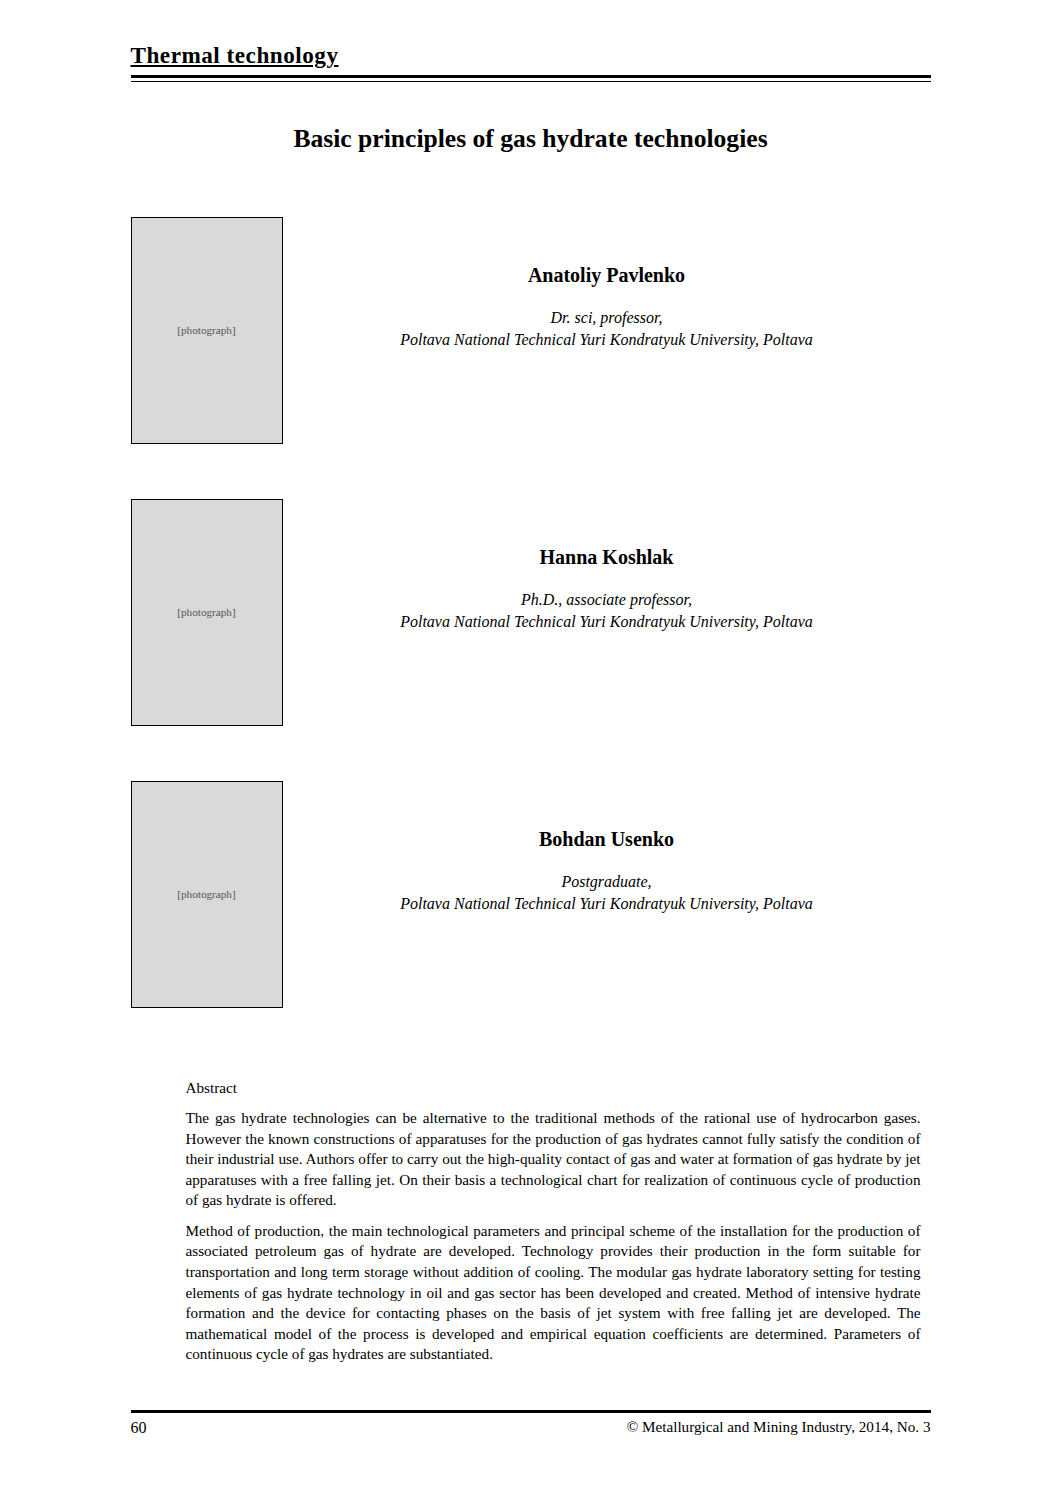Thermal technology
Basic principles of gas hydrate technologies
[photograph]
Anatoliy Pavlenko
Dr. sci, professor,
Poltava National Technical Yuri Kondratyuk University, Poltava
[photograph]
Hanna Koshlak
Ph.D., associate professor,
Poltava National Technical Yuri Kondratyuk University, Poltava
[photograph]
Bohdan Usenko
Postgraduate,
Poltava National Technical Yuri Kondratyuk University, Poltava
Abstract
The gas hydrate technologies can be alternative to the traditional methods of the rational use of hydrocarbon gases. However the known constructions of apparatuses for the production of gas hydrates cannot fully satisfy the condition of their industrial use. Authors offer to carry out the high-quality contact of gas and water at formation of gas hydrate by jet apparatuses with a free falling jet. On their basis a technological chart for realization of continuous cycle of production of gas hydrate is offered.
Method of production, the main technological parameters and principal scheme of the installation for the production of associated petroleum gas of hydrate are developed. Technology provides their production in the form suitable for transportation and long term storage without addition of cooling. The modular gas hydrate laboratory setting for testing elements of gas hydrate technology in oil and gas sector has been developed and created. Method of intensive hydrate formation and the device for contacting phases on the basis of jet system with free falling jet are developed. The mathematical model of the process is developed and empirical equation coefficients are determined. Parameters of continuous cycle of gas hydrates are substantiated.
60 © Metallurgical and Mining Industry, 2014, No. 3